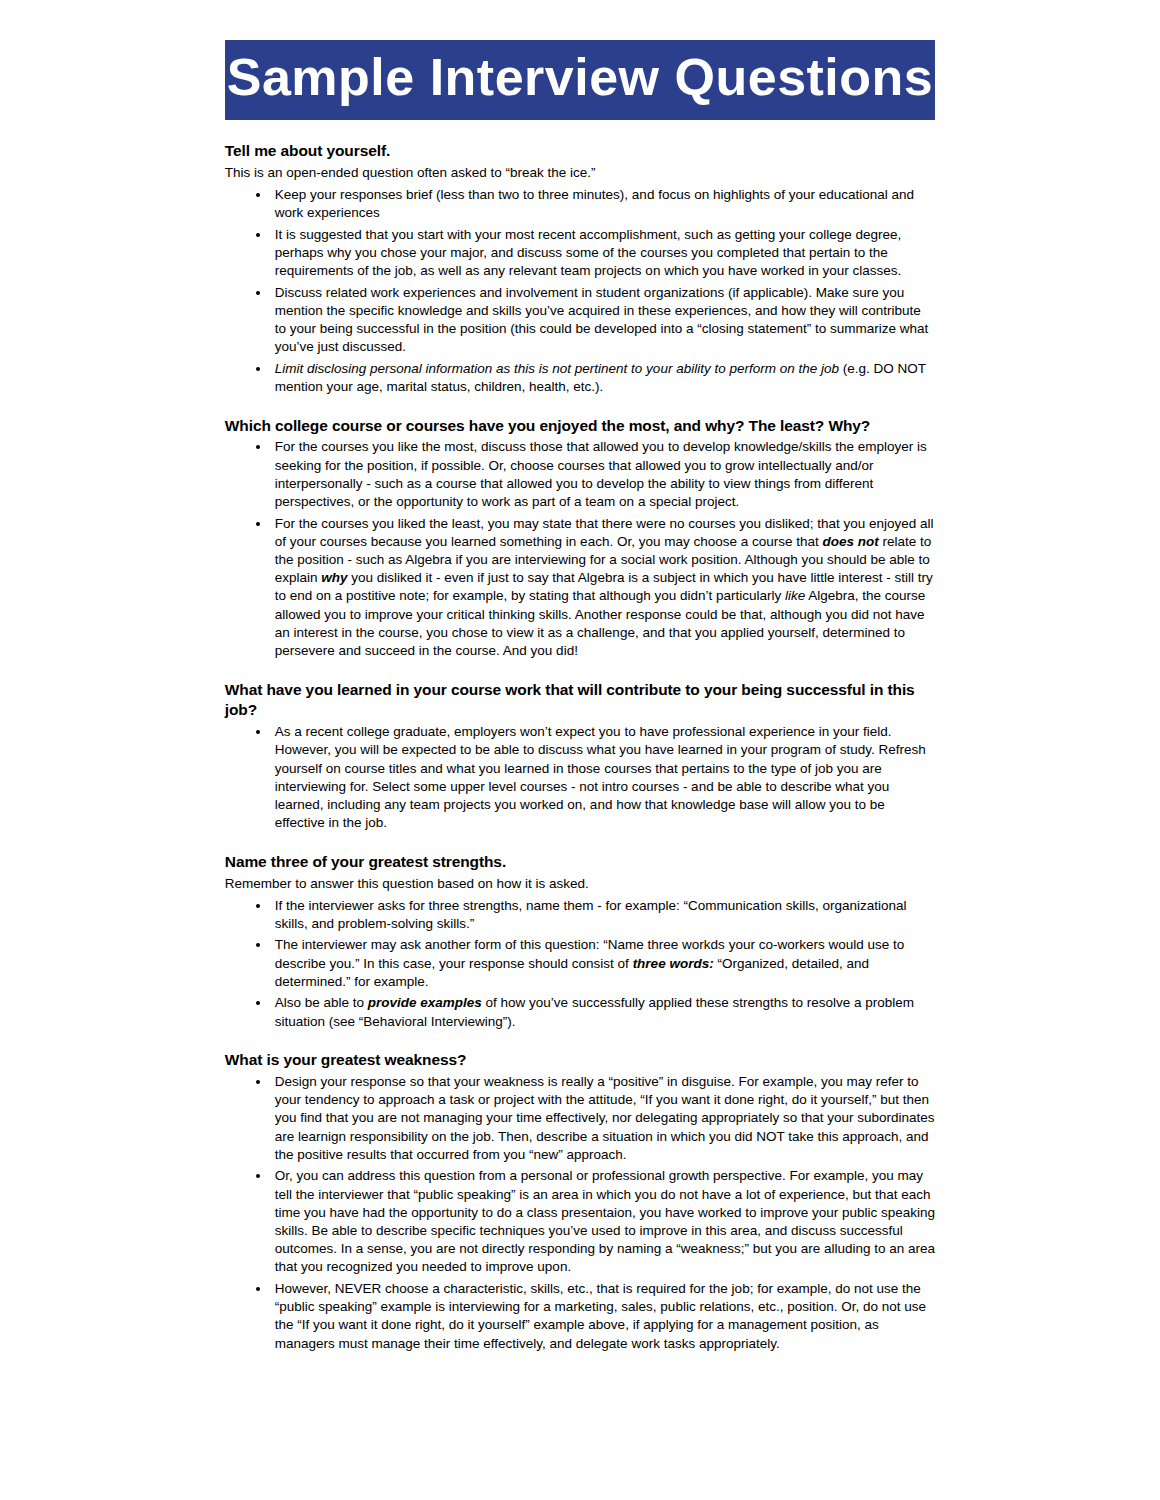Sample Interview Questions
Tell me about yourself.
This is an open-ended question often asked to “break the ice.”
Keep your responses brief (less than two to three minutes), and focus on highlights of your educational and work experiences
It is suggested that you start with your most recent accomplishment, such as getting your college degree, perhaps why you chose your major, and discuss some of the courses you completed that pertain to the requirements of the job, as well as any relevant team projects on which you have worked in your classes.
Discuss related work experiences and involvement in student organizations (if applicable). Make sure you mention the specific knowledge and skills you’ve acquired in these experiences, and how they will contribute to your being successful in the position (this could be developed into a “closing statement” to summarize what you’ve just discussed.
Limit disclosing personal information as this is not pertinent to your ability to perform on the job (e.g. DO NOT mention your age, marital status, children, health, etc.).
Which college course or courses have you enjoyed the most, and why? The least? Why?
For the courses you like the most, discuss those that allowed you to develop knowledge/skills the employer is seeking for the position, if possible. Or, choose courses that allowed you to grow intellectually and/or interpersonally - such as a course that allowed you to develop the ability to view things from different perspectives, or the opportunity to work as part of a team on a special project.
For the courses you liked the least, you may state that there were no courses you disliked; that you enjoyed all of your courses because you learned something in each. Or, you may choose a course that does not relate to the position - such as Algebra if you are interviewing for a social work position. Although you should be able to explain why you disliked it - even if just to say that Algebra is a subject in which you have little interest - still try to end on a postitive note; for example, by stating that although you didn’t particularly like Algebra, the course allowed you to improve your critical thinking skills. Another response could be that, although you did not have an interest in the course, you chose to view it as a challenge, and that you applied yourself, determined to persevere and succeed in the course. And you did!
What have you learned in your course work that will contribute to your being successful in this job?
As a recent college graduate, employers won’t expect you to have professional experience in your field. However, you will be expected to be able to discuss what you have learned in your program of study. Refresh yourself on course titles and what you learned in those courses that pertains to the type of job you are interviewing for. Select some upper level courses - not intro courses - and be able to describe what you learned, including any team projects you worked on, and how that knowledge base will allow you to be effective in the job.
Name three of your greatest strengths.
Remember to answer this question based on how it is asked.
If the interviewer asks for three strengths, name them - for example: “Communication skills, organizational skills, and problem-solving skills.”
The interviewer may ask another form of this question: “Name three workds your co-workers would use to describe you.” In this case, your response should consist of three words: “Organized, detailed, and determined.” for example.
Also be able to provide examples of how you’ve successfully applied these strengths to resolve a problem situation (see “Behavioral Interviewing”).
What is your greatest weakness?
Design your response so that your weakness is really a “positive” in disguise. For example, you may refer to your tendency to approach a task or project with the attitude, “If you want it done right, do it yourself,” but then you find that you are not managing your time effectively, nor delegating appropriately so that your subordinates are learnign responsibility on the job. Then, describe a situation in which you did NOT take this approach, and the positive results that occurred from you “new” approach.
Or, you can address this question from a personal or professional growth perspective. For example, you may tell the interviewer that “public speaking” is an area in which you do not have a lot of experience, but that each time you have had the opportunity to do a class presentaion, you have worked to improve your public speaking skills. Be able to describe specific techniques you’ve used to improve in this area, and discuss successful outcomes. In a sense, you are not directly responding by naming a “weakness;” but you are alluding to an area that you recognized you needed to improve upon.
However, NEVER choose a characteristic, skills, etc., that is required for the job; for example, do not use the “public speaking” example is interviewing for a marketing, sales, public relations, etc., position. Or, do not use the “If you want it done right, do it yourself” example above, if applying for a management position, as managers must manage their time effectively, and delegate work tasks appropriately.